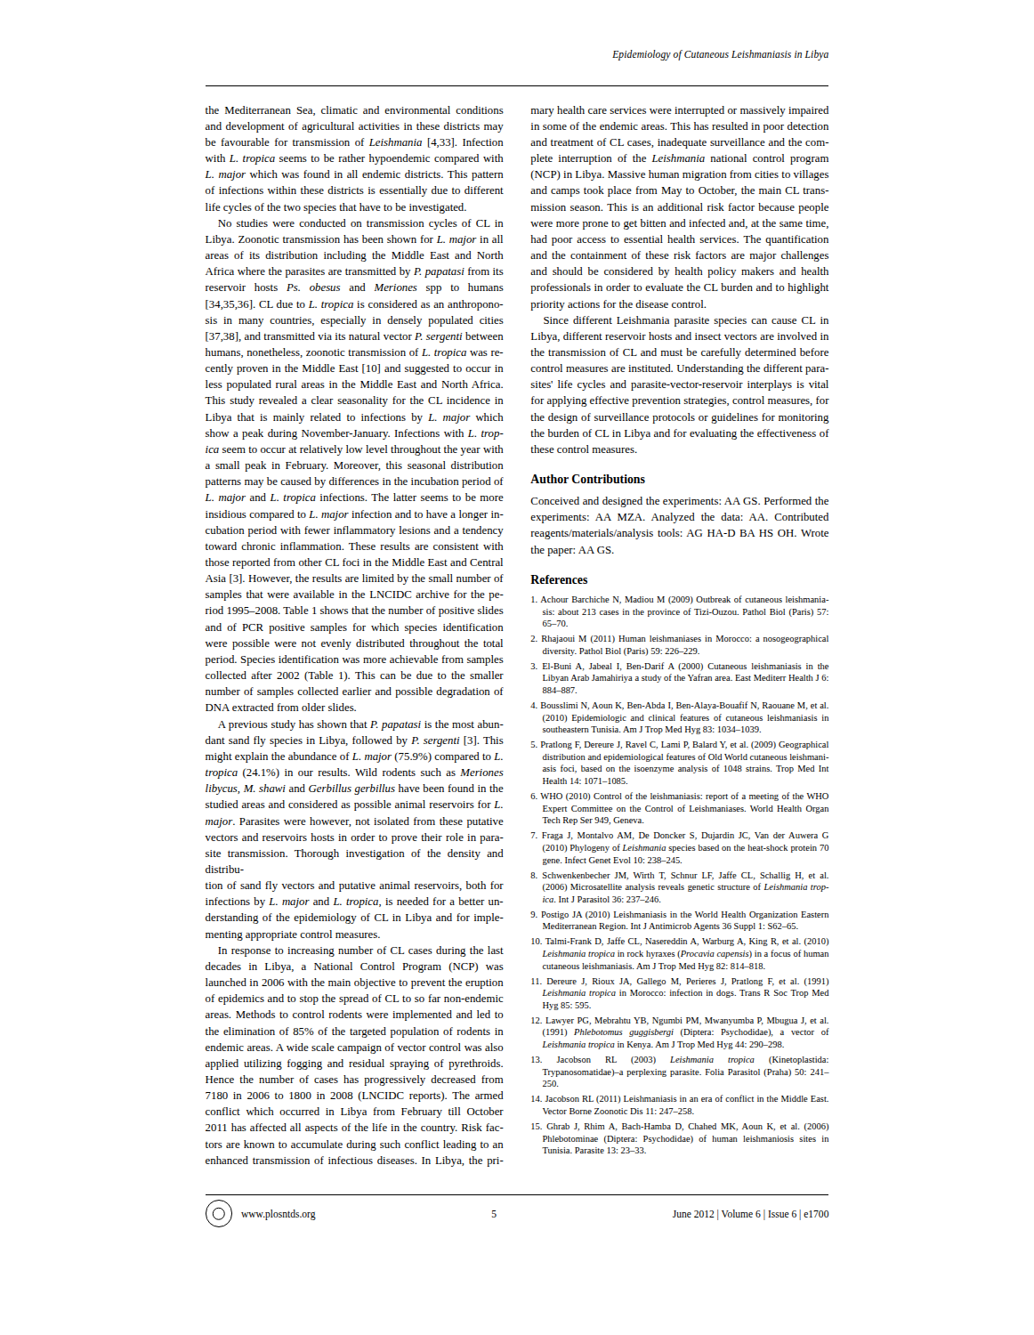Epidemiology of Cutaneous Leishmaniasis in Libya
the Mediterranean Sea, climatic and environmental conditions and development of agricultural activities in these districts may be favourable for transmission of Leishmania [4,33]. Infection with L. tropica seems to be rather hypoendemic compared with L. major which was found in all endemic districts. This pattern of infections within these districts is essentially due to different life cycles of the two species that have to be investigated.
No studies were conducted on transmission cycles of CL in Libya. Zoonotic transmission has been shown for L. major in all areas of its distribution including the Middle East and North Africa where the parasites are transmitted by P. papatasi from its reservoir hosts Ps. obesus and Meriones spp to humans [34,35,36]. CL due to L. tropica is considered as an anthroponosis in many countries, especially in densely populated cities [37,38], and transmitted via its natural vector P. sergenti between humans, nonetheless, zoonotic transmission of L. tropica was recently proven in the Middle East [10] and suggested to occur in less populated rural areas in the Middle East and North Africa. This study revealed a clear seasonality for the CL incidence in Libya that is mainly related to infections by L. major which show a peak during November-January. Infections with L. tropica seem to occur at relatively low level throughout the year with a small peak in February. Moreover, this seasonal distribution patterns may be caused by differences in the incubation period of L. major and L. tropica infections. The latter seems to be more insidious compared to L. major infection and to have a longer incubation period with fewer inflammatory lesions and a tendency toward chronic inflammation. These results are consistent with those reported from other CL foci in the Middle East and Central Asia [3]. However, the results are limited by the small number of samples that were available in the LNCIDC archive for the period 1995–2008. Table 1 shows that the number of positive slides and of PCR positive samples for which species identification were possible were not evenly distributed throughout the total period. Species identification was more achievable from samples collected after 2002 (Table 1). This can be due to the smaller number of samples collected earlier and possible degradation of DNA extracted from older slides.
A previous study has shown that P. papatasi is the most abundant sand fly species in Libya, followed by P. sergenti [3]. This might explain the abundance of L. major (75.9%) compared to L. tropica (24.1%) in our results. Wild rodents such as Meriones libycus, M. shawi and Gerbillus gerbillus have been found in the studied areas and considered as possible animal reservoirs for L. major. Parasites were however, not isolated from these putative vectors and reservoirs hosts in order to prove their role in parasite transmission. Thorough investigation of the density and distribu-
tion of sand fly vectors and putative animal reservoirs, both for infections by L. major and L. tropica, is needed for a better understanding of the epidemiology of CL in Libya and for implementing appropriate control measures.
In response to increasing number of CL cases during the last decades in Libya, a National Control Program (NCP) was launched in 2006 with the main objective to prevent the eruption of epidemics and to stop the spread of CL to so far non-endemic areas. Methods to control rodents were implemented and led to the elimination of 85% of the targeted population of rodents in endemic areas. A wide scale campaign of vector control was also applied utilizing fogging and residual spraying of pyrethroids. Hence the number of cases has progressively decreased from 7180 in 2006 to 1800 in 2008 (LNCIDC reports). The armed conflict which occurred in Libya from February till October 2011 has affected all aspects of the life in the country. Risk factors are known to accumulate during such conflict leading to an enhanced transmission of infectious diseases. In Libya, the primary health care services were interrupted or massively impaired in some of the endemic areas. This has resulted in poor detection and treatment of CL cases, inadequate surveillance and the complete interruption of the Leishmania national control program (NCP) in Libya. Massive human migration from cities to villages and camps took place from May to October, the main CL transmission season. This is an additional risk factor because people were more prone to get bitten and infected and, at the same time, had poor access to essential health services. The quantification and the containment of these risk factors are major challenges and should be considered by health policy makers and health professionals in order to evaluate the CL burden and to highlight priority actions for the disease control.
Since different Leishmania parasite species can cause CL in Libya, different reservoir hosts and insect vectors are involved in the transmission of CL and must be carefully determined before control measures are instituted. Understanding the different parasites' life cycles and parasite-vector-reservoir interplays is vital for applying effective prevention strategies, control measures, for the design of surveillance protocols or guidelines for monitoring the burden of CL in Libya and for evaluating the effectiveness of these control measures.
Author Contributions
Conceived and designed the experiments: AA GS. Performed the experiments: AA MZA. Analyzed the data: AA. Contributed reagents/materials/analysis tools: AG HA-D BA HS OH. Wrote the paper: AA GS.
References
Achour Barchiche N, Madiou M (2009) Outbreak of cutaneous leishmaniasis: about 213 cases in the province of Tizi-Ouzou. Pathol Biol (Paris) 57: 65–70.
Rhajaoui M (2011) Human leishmaniases in Morocco: a nosogeographical diversity. Pathol Biol (Paris) 59: 226–229.
El-Buni A, Jabeal I, Ben-Darif A (2000) Cutaneous leishmaniasis in the Libyan Arab Jamahiriya a study of the Yafran area. East Mediterr Health J 6: 884–887.
Bousslimi N, Aoun K, Ben-Abda I, Ben-Alaya-Bouafif N, Raouane M, et al. (2010) Epidemiologic and clinical features of cutaneous leishmaniasis in southeastern Tunisia. Am J Trop Med Hyg 83: 1034–1039.
Pratlong F, Dereure J, Ravel C, Lami P, Balard Y, et al. (2009) Geographical distribution and epidemiological features of Old World cutaneous leishmaniasis foci, based on the isoenzyme analysis of 1048 strains. Trop Med Int Health 14: 1071–1085.
WHO (2010) Control of the leishmaniasis: report of a meeting of the WHO Expert Committee on the Control of Leishmaniases. World Health Organ Tech Rep Ser 949, Geneva.
Fraga J, Montalvo AM, De Doncker S, Dujardin JC, Van der Auwera G (2010) Phylogeny of Leishmania species based on the heat-shock protein 70 gene. Infect Genet Evol 10: 238–245.
Schwenkenbecher JM, Wirth T, Schnur LF, Jaffe CL, Schallig H, et al. (2006) Microsatellite analysis reveals genetic structure of Leishmania tropica. Int J Parasitol 36: 237–246.
Postigo JA (2010) Leishmaniasis in the World Health Organization Eastern Mediterranean Region. Int J Antimicrob Agents 36 Suppl 1: S62–65.
Talmi-Frank D, Jaffe CL, Nasereddin A, Warburg A, King R, et al. (2010) Leishmania tropica in rock hyraxes (Procavia capensis) in a focus of human cutaneous leishmaniasis. Am J Trop Med Hyg 82: 814–818.
Dereure J, Rioux JA, Gallego M, Perieres J, Pratlong F, et al. (1991) Leishmania tropica in Morocco: infection in dogs. Trans R Soc Trop Med Hyg 85: 595.
Lawyer PG, Mebrahtu YB, Ngumbi PM, Mwanyumba P, Mbugua J, et al. (1991) Phlebotomus guggisbergi (Diptera: Psychodidae), a vector of Leishmania tropica in Kenya. Am J Trop Med Hyg 44: 290–298.
Jacobson RL (2003) Leishmania tropica (Kinetoplastida: Trypanosomatidae)–a perplexing parasite. Folia Parasitol (Praha) 50: 241–250.
Jacobson RL (2011) Leishmaniasis in an era of conflict in the Middle East. Vector Borne Zoonotic Dis 11: 247–258.
Ghrab J, Rhim A, Bach-Hamba D, Chahed MK, Aoun K, et al. (2006) Phlebotominae (Diptera: Psychodidae) of human leishmaniosis sites in Tunisia. Parasite 13: 23–33.
www.plosntds.org
5
June 2012 | Volume 6 | Issue 6 | e1700